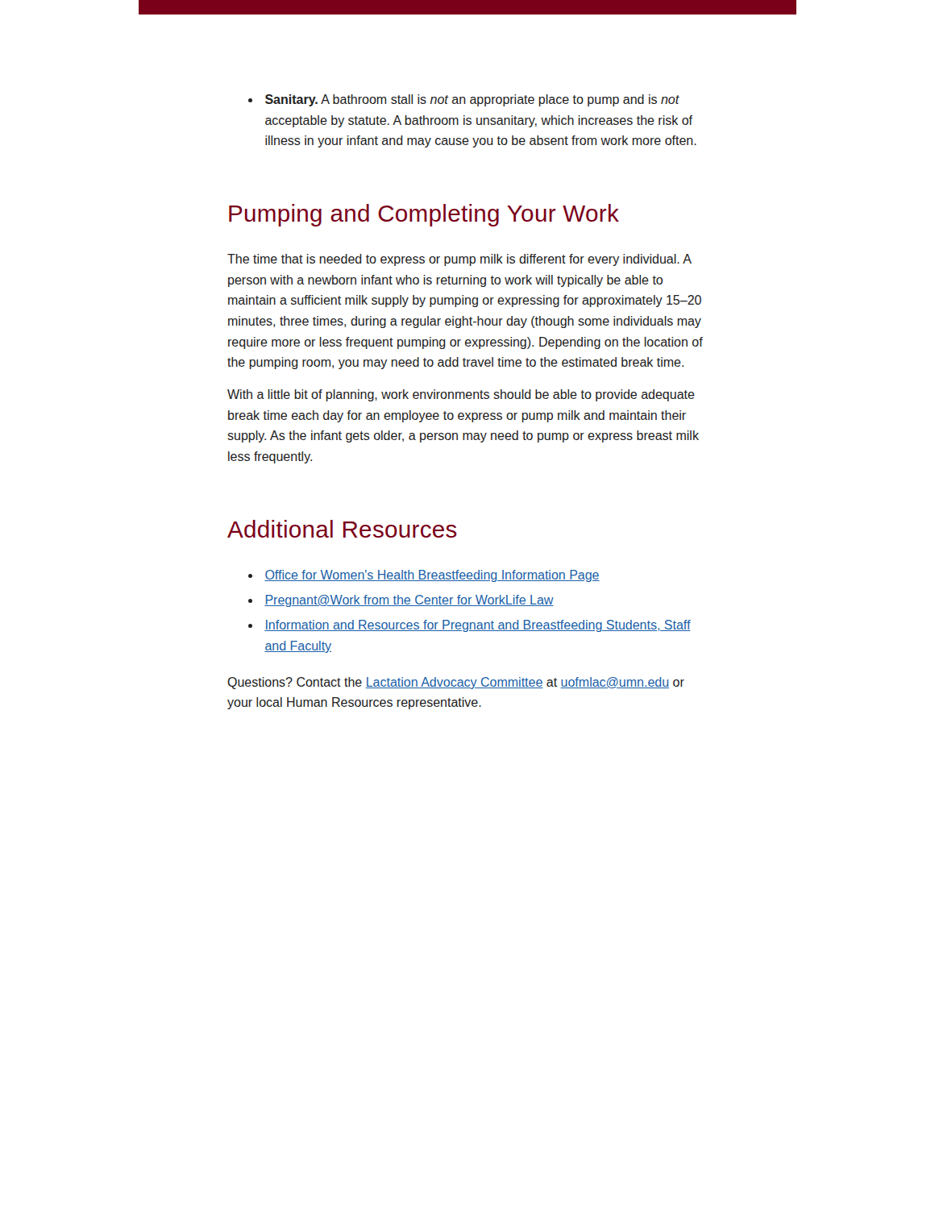Sanitary. A bathroom stall is not an appropriate place to pump and is not acceptable by statute. A bathroom is unsanitary, which increases the risk of illness in your infant and may cause you to be absent from work more often.
Pumping and Completing Your Work
The time that is needed to express or pump milk is different for every individual. A person with a newborn infant who is returning to work will typically be able to maintain a sufficient milk supply by pumping or expressing for approximately 15–20 minutes, three times, during a regular eight-hour day (though some individuals may require more or less frequent pumping or expressing). Depending on the location of the pumping room, you may need to add travel time to the estimated break time.
With a little bit of planning, work environments should be able to provide adequate break time each day for an employee to express or pump milk and maintain their supply. As the infant gets older, a person may need to pump or express breast milk less frequently.
Additional Resources
Office for Women's Health Breastfeeding Information Page
Pregnant@Work from the Center for WorkLife Law
Information and Resources for Pregnant and Breastfeeding Students, Staff and Faculty
Questions? Contact the Lactation Advocacy Committee at uofmlac@umn.edu or your local Human Resources representative.